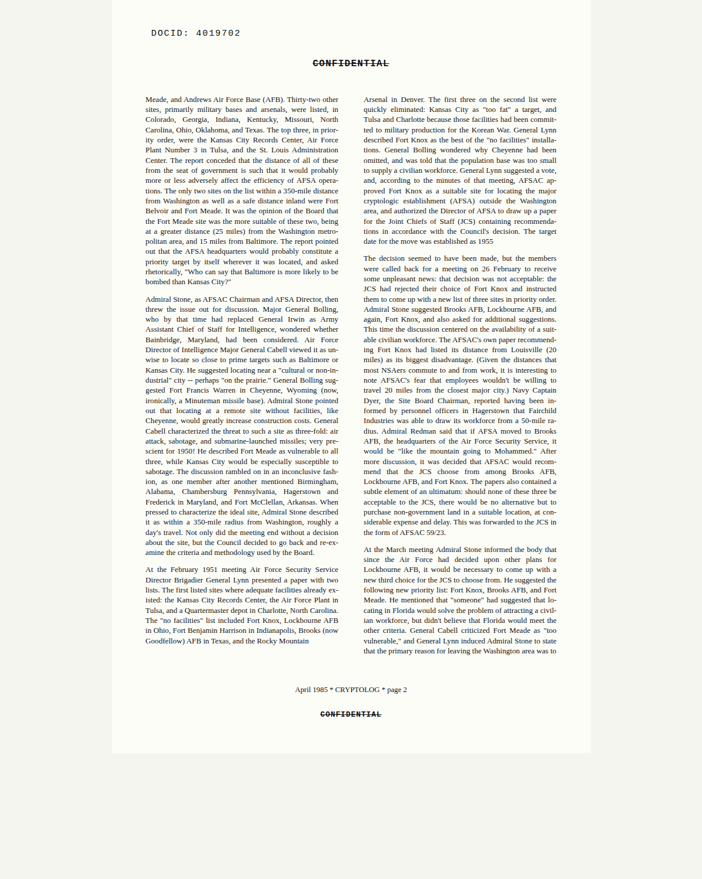DOCID: 4019702
CONFIDENTIAL
Meade, and Andrews Air Force Base (AFB). Thirty-two other sites, primarily military bases and arsenals, were listed, in Colorado, Georgia, Indiana, Kentucky, Missouri, North Carolina, Ohio, Oklahoma, and Texas. The top three, in priority order, were the Kansas City Records Center, Air Force Plant Number 3 in Tulsa, and the St. Louis Administration Center. The report conceded that the distance of all of these from the seat of government is such that it would probably more or less adversely affect the efficiency of AFSA operations. The only two sites on the list within a 350-mile distance from Washington as well as a safe distance inland were Fort Belvoir and Fort Meade. It was the opinion of the Board that the Fort Meade site was the more suitable of these two, being at a greater distance (25 miles) from the Washington metropolitan area, and 15 miles from Baltimore. The report pointed out that the AFSA headquarters would probably constitute a priority target by itself wherever it was located, and asked rhetorically, "Who can say that Baltimore is more likely to be bombed than Kansas City?"
Admiral Stone, as AFSAC Chairman and AFSA Director, then threw the issue out for discussion. Major General Bolling, who by that time had replaced General Irwin as Army Assistant Chief of Staff for Intelligence, wondered whether Bainbridge, Maryland, had been considered. Air Force Director of Intelligence Major General Cabell viewed it as unwise to locate so close to prime targets such as Baltimore or Kansas City. He suggested locating near a "cultural or non-industrial" city -- perhaps "on the prairie." General Bolling suggested Fort Francis Warren in Cheyenne, Wyoming (now, ironically, a Minuteman missile base). Admiral Stone pointed out that locating at a remote site without facilities, like Cheyenne, would greatly increase construction costs. General Cabell characterized the threat to such a site as three-fold: air attack, sabotage, and submarine-launched missiles; very prescient for 1950! He described Fort Meade as vulnerable to all three, while Kansas City would be especially susceptible to sabotage. The discussion rambled on in an inconclusive fashion, as one member after another mentioned Birmingham, Alabama, Chambersburg Pennsylvania, Hagerstown and Frederick in Maryland, and Fort McClellan, Arkansas. When pressed to characterize the ideal site, Admiral Stone described it as within a 350-mile radius from Washington, roughly a day's travel. Not only did the meeting end without a decision about the site, but the Council decided to go back and re-examine the criteria and methodology used by the Board.
At the February 1951 meeting Air Force Security Service Director Brigadier General Lynn presented a paper with two lists. The first listed sites where adequate facilities already existed: the Kansas City Records Center, the Air Force Plant in Tulsa, and a Quartermaster depot in Charlotte, North Carolina. The "no facilities" list included Fort Knox, Lockbourne AFB in Ohio, Fort Benjamin Harrison in Indianapolis, Brooks (now Goodfellow) AFB in Texas, and the Rocky Mountain
Arsenal in Denver. The first three on the second list were quickly eliminated: Kansas City as "too fat" a target, and Tulsa and Charlotte because those facilities had been committed to military production for the Korean War. General Lynn described Fort Knox as the best of the "no facilities" installations. General Bolling wondered why Cheyenne had been omitted, and was told that the population base was too small to supply a civilian workforce. General Lynn suggested a vote, and, according to the minutes of that meeting, AFSAC approved Fort Knox as a suitable site for locating the major cryptologic establishment (AFSA) outside the Washington area, and authorized the Director of AFSA to draw up a paper for the Joint Chiefs of Staff (JCS) containing recommendations in accordance with the Council's decision. The target date for the move was established as 1955
The decision seemed to have been made, but the members were called back for a meeting on 26 February to receive some unpleasant news: that decision was not acceptable: the JCS had rejected their choice of Fort Knox and instructed them to come up with a new list of three sites in priority order. Admiral Stone suggested Brooks AFB, Lockbourne AFB, and again, Fort Knox, and also asked for additional suggestions. This time the discussion centered on the availability of a suitable civilian workforce. The AFSAC's own paper recommending Fort Knox had listed its distance from Louisville (20 miles) as its biggest disadvantage. (Given the distances that most NSAers commute to and from work, it is interesting to note AFSAC's fear that employees wouldn't be willing to travel 20 miles from the closest major city.) Navy Captain Dyer, the Site Board Chairman, reported having been informed by personnel officers in Hagerstown that Fairchild Industries was able to draw its workforce from a 50-mile radius. Admiral Redman said that if AFSA moved to Brooks AFB, the headquarters of the Air Force Security Service, it would be "like the mountain going to Mohammed." After more discussion, it was decided that AFSAC would recommend that the JCS choose from among Brooks AFB, Lockbourne AFB, and Fort Knox. The papers also contained a subtle element of an ultimatum: should none of these three be acceptable to the JCS, there would be no alternative but to purchase non-government land in a suitable location, at considerable expense and delay. This was forwarded to the JCS in the form of AFSAC 59/23.
At the March meeting Admiral Stone informed the body that since the Air Force had decided upon other plans for Lockbourne AFB, it would be necessary to come up with a new third choice for the JCS to choose from. He suggested the following new priority list: Fort Knox, Brooks AFB, and Fort Meade. He mentioned that "someone" had suggested that locating in Florida would solve the problem of attracting a civilian workforce, but didn't believe that Florida would meet the other criteria. General Cabell criticized Fort Meade as "too vulnerable," and General Lynn induced Admiral Stone to state that the primary reason for leaving the Washington area was to
April 1985 * CRYPTOLOG * page 2 CONFIDENTIAL